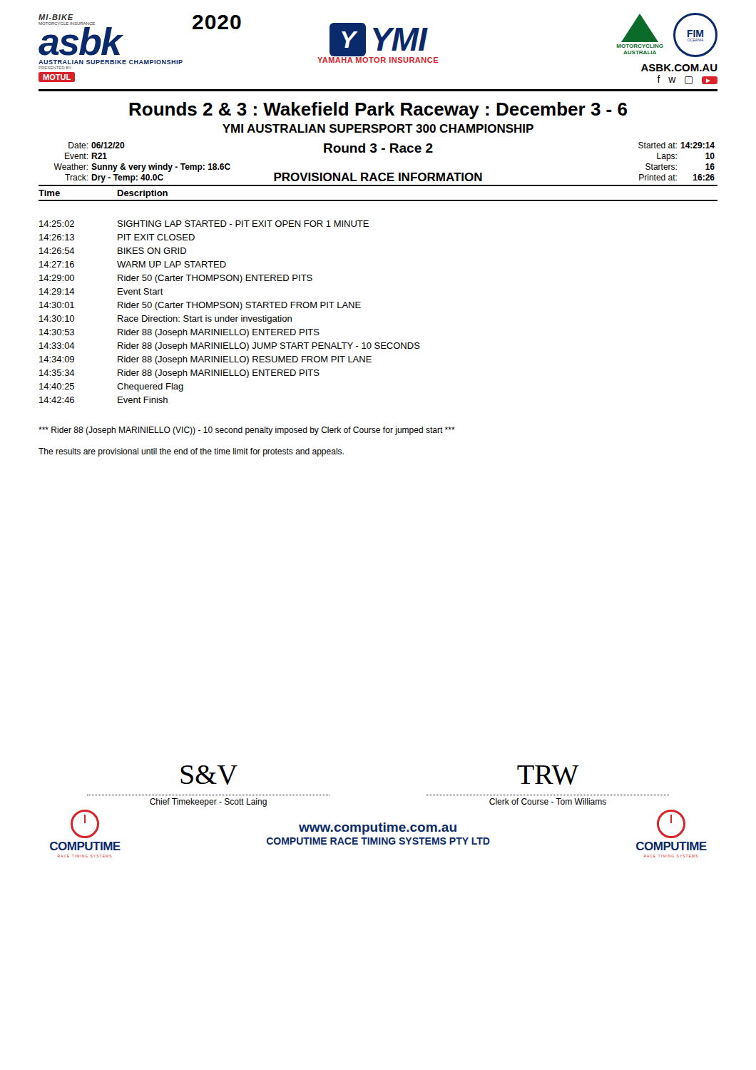2020
MI-BIKEMOTORCYCLE INSURANCE
asbk
AUSTRALIAN SUPERBIKE CHAMPIONSHIP
PRESENTED BY
MOTUL
YYMI
YAMAHA MOTOR INSURANCE
MOTORCYCLING
AUSTRALIA
FIMOCEANIA
ASBK.COM.AU
f w ▢ ►
Rounds 2 & 3 : Wakefield Park Raceway : December 3 - 6
YMI AUSTRALIAN SUPERSPORT 300 CHAMPIONSHIP
Round 3 - Race 2
PROVISIONAL RACE INFORMATION
| Date: | 06/12/20 |
| Event: | R21 |
| Weather: | Sunny & very windy - Temp: 18.6C |
| Track: | Dry - Temp: 40.0C |
| Started at: | 14:29:14 |
| Laps: | 10 |
| Starters: | 16 |
| Printed at: | 16:26 |
Time
Description
| 14:25:02 | SIGHTING LAP STARTED - PIT EXIT OPEN FOR 1 MINUTE |
| 14:26:13 | PIT EXIT CLOSED |
| 14:26:54 | BIKES ON GRID |
| 14:27:16 | WARM UP LAP STARTED |
| 14:29:00 | Rider 50 (Carter THOMPSON) ENTERED PITS |
| 14:29:14 | Event Start |
| 14:30:01 | Rider 50 (Carter THOMPSON) STARTED FROM PIT LANE |
| 14:30:10 | Race Direction: Start is under investigation |
| 14:30:53 | Rider 88 (Joseph MARINIELLO) ENTERED PITS |
| 14:33:04 | Rider 88 (Joseph MARINIELLO) JUMP START PENALTY - 10 SECONDS |
| 14:34:09 | Rider 88 (Joseph MARINIELLO) RESUMED FROM PIT LANE |
| 14:35:34 | Rider 88 (Joseph MARINIELLO) ENTERED PITS |
| 14:40:25 | Chequered Flag |
| 14:42:46 | Event Finish |
*** Rider 88 (Joseph MARINIELLO (VIC)) - 10 second penalty imposed by Clerk of Course for jumped start ***
The results are provisional until the end of the time limit for protests and appeals.
S&V
Chief Timekeeper - Scott Laing
TRW
Clerk of Course - Tom Williams
COMPUTIME
RACE TIMING SYSTEMS
www.computime.com.au
COMPUTIME RACE TIMING SYSTEMS PTY LTD
COMPUTIME
RACE TIMING SYSTEMS